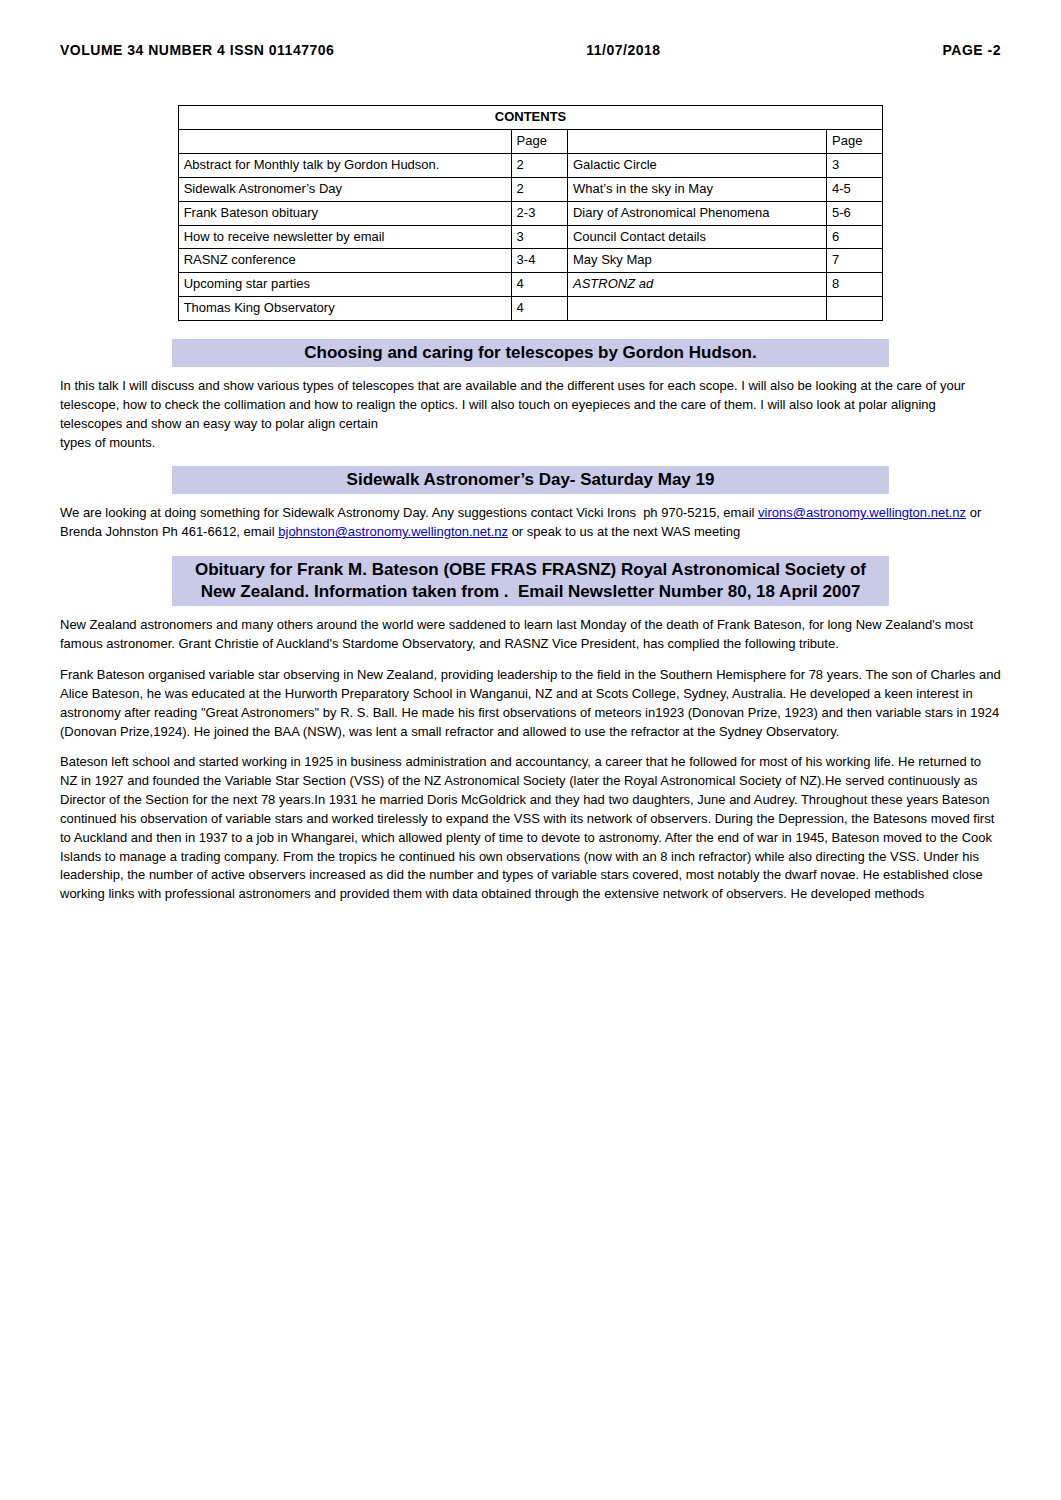VOLUME 34 NUMBER 4 ISSN 01147706 11/07/2018 PAGE -2
CONTENTS
| | Page | | Page |
| Abstract for Monthly talk by Gordon Hudson. | 2 | Galactic Circle | 3 |
| Sidewalk Astronomer’s Day | 2 | What’s in the sky in May | 4-5 |
| Frank Bateson obituary | 2-3 | Diary of Astronomical Phenomena | 5-6 |
| How to receive newsletter by email | 3 | Council Contact details | 6 |
| RASNZ conference | 3-4 | May Sky Map | 7 |
| Upcoming star parties | 4 | ASTRONZ ad | 8 |
| Thomas King Observatory | 4 | | |
Choosing and caring for telescopes by Gordon Hudson.
In this talk I will discuss and show various types of telescopes that are available and the different uses for each scope. I will also be looking at the care of your telescope, how to check the collimation and how to realign the optics. I will also touch on eyepieces and the care of them. I will also look at polar aligning telescopes and show an easy way to polar align certain
types of mounts.
Sidewalk Astronomer’s Day- Saturday May 19
We are looking at doing something for Sidewalk Astronomy Day. Any suggestions contact Vicki Irons ph 970-5215, email virons@astronomy.wellington.net.nz or Brenda Johnston Ph 461-6612, email bjohnston@astronomy.wellington.net.nz or speak to us at the next WAS meeting
Obituary for Frank M. Bateson (OBE FRAS FRASNZ) Royal Astronomical Society of New Zealand. Information taken from . Email Newsletter Number 80, 18 April 2007
New Zealand astronomers and many others around the world were saddened to learn last Monday of the death of Frank Bateson, for long New Zealand's most famous astronomer. Grant Christie of Auckland's Stardome Observatory, and RASNZ Vice President, has complied the following tribute.
Frank Bateson organised variable star observing in New Zealand, providing leadership to the field in the Southern Hemisphere for 78 years. The son of Charles and Alice Bateson, he was educated at the Hurworth Preparatory School in Wanganui, NZ and at Scots College, Sydney, Australia. He developed a keen interest in astronomy after reading "Great Astronomers" by R. S. Ball. He made his first observations of meteors in1923 (Donovan Prize, 1923) and then variable stars in 1924 (Donovan Prize,1924). He joined the BAA (NSW), was lent a small refractor and allowed to use the refractor at the Sydney Observatory.
Bateson left school and started working in 1925 in business administration and accountancy, a career that he followed for most of his working life. He returned to NZ in 1927 and founded the Variable Star Section (VSS) of the NZ Astronomical Society (later the Royal Astronomical Society of NZ).He served continuously as Director of the Section for the next 78 years.In 1931 he married Doris McGoldrick and they had two daughters, June and Audrey. Throughout these years Bateson continued his observation of variable stars and worked tirelessly to expand the VSS with its network of observers. During the Depression, the Batesons moved first to Auckland and then in 1937 to a job in Whangarei, which allowed plenty of time to devote to astronomy. After the end of war in 1945, Bateson moved to the Cook Islands to manage a trading company. From the tropics he continued his own observations (now with an 8 inch refractor) while also directing the VSS. Under his leadership, the number of active observers increased as did the number and types of variable stars covered, most notably the dwarf novae. He established close working links with professional astronomers and provided them with data obtained through the extensive network of observers. He developed methods